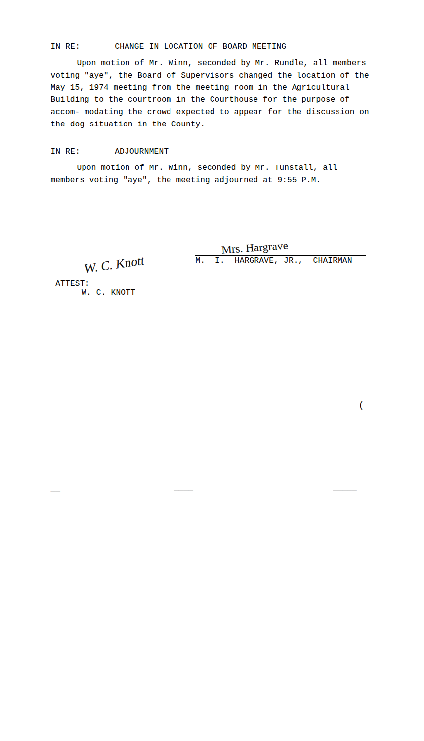IN RE: CHANGE IN LOCATION OF BOARD MEETING
Upon motion of Mr. Winn, seconded by Mr. Rundle, all members voting "aye", the Board of Supervisors changed the location of the May 15, 1974 meeting from the meeting room in the Agricultural Building to the courtroom in the Courthouse for the purpose of accom- modating the crowd expected to appear for the discussion on the dog situation in the County.
IN RE: ADJOURNMENT
Upon motion of Mr. Winn, seconded by Mr. Tunstall, all members voting "aye", the meeting adjourned at 9:55 P.M.
Mrs. Hargrave
M. I. HARGRAVE, JR., CHAIRMAN
W. C. Knott
ATTEST:
W. C. KNOTT
(
—— ———— —————